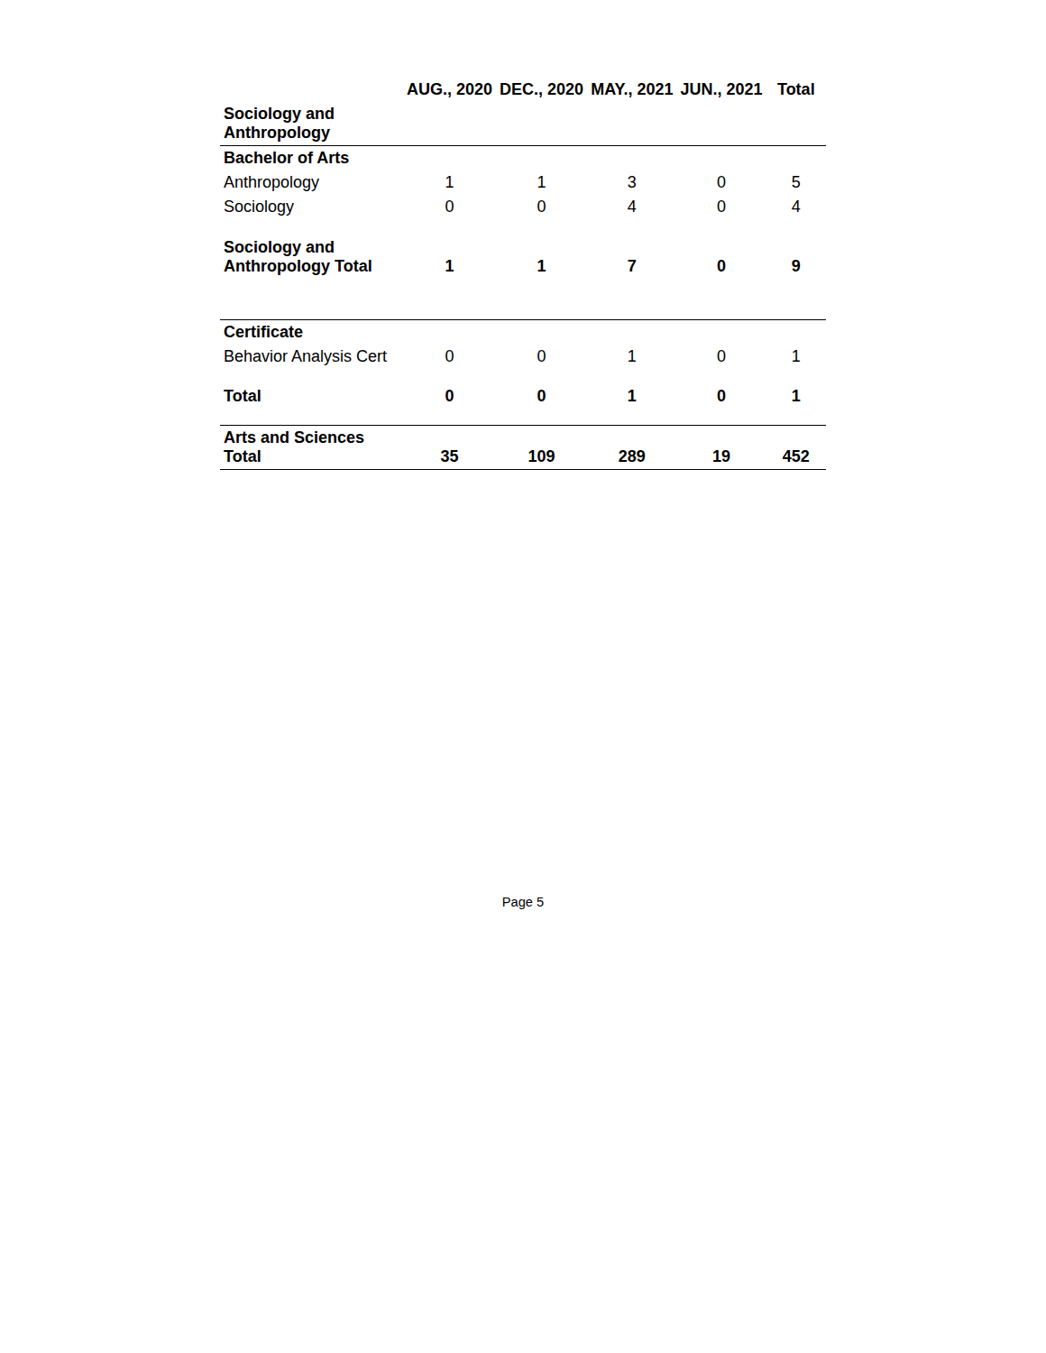| | AUG., 2020 | DEC., 2020 | MAY., 2021 | JUN., 2021 | Total |
| --- | --- | --- | --- | --- | --- |
| Sociology and Anthropology | | | | | |
| Bachelor of Arts | | | | | |
| Anthropology | 1 | 1 | 3 | 0 | 5 |
| Sociology | 0 | 0 | 4 | 0 | 4 |
| Sociology and Anthropology Total | 1 | 1 | 7 | 0 | 9 |
| Certificate | | | | | |
| Behavior Analysis Cert | 0 | 0 | 1 | 0 | 1 |
| Total | 0 | 0 | 1 | 0 | 1 |
| Arts and Sciences Total | 35 | 109 | 289 | 19 | 452 |
Page 5